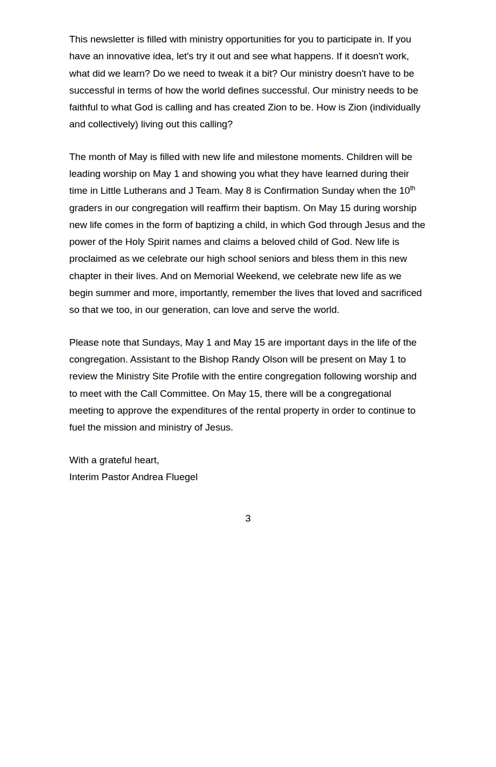This newsletter is filled with ministry opportunities for you to participate in. If you have an innovative idea, let's try it out and see what happens. If it doesn't work, what did we learn? Do we need to tweak it a bit? Our ministry doesn't have to be successful in terms of how the world defines successful. Our ministry needs to be faithful to what God is calling and has created Zion to be. How is Zion (individually and collectively) living out this calling?
The month of May is filled with new life and milestone moments. Children will be leading worship on May 1 and showing you what they have learned during their time in Little Lutherans and J Team. May 8 is Confirmation Sunday when the 10th graders in our congregation will reaffirm their baptism. On May 15 during worship new life comes in the form of baptizing a child, in which God through Jesus and the power of the Holy Spirit names and claims a beloved child of God. New life is proclaimed as we celebrate our high school seniors and bless them in this new chapter in their lives. And on Memorial Weekend, we celebrate new life as we begin summer and more, importantly, remember the lives that loved and sacrificed so that we too, in our generation, can love and serve the world.
Please note that Sundays, May 1 and May 15 are important days in the life of the congregation. Assistant to the Bishop Randy Olson will be present on May 1 to review the Ministry Site Profile with the entire congregation following worship and to meet with the Call Committee. On May 15, there will be a congregational meeting to approve the expenditures of the rental property in order to continue to fuel the mission and ministry of Jesus.
With a grateful heart,
Interim Pastor Andrea Fluegel
3